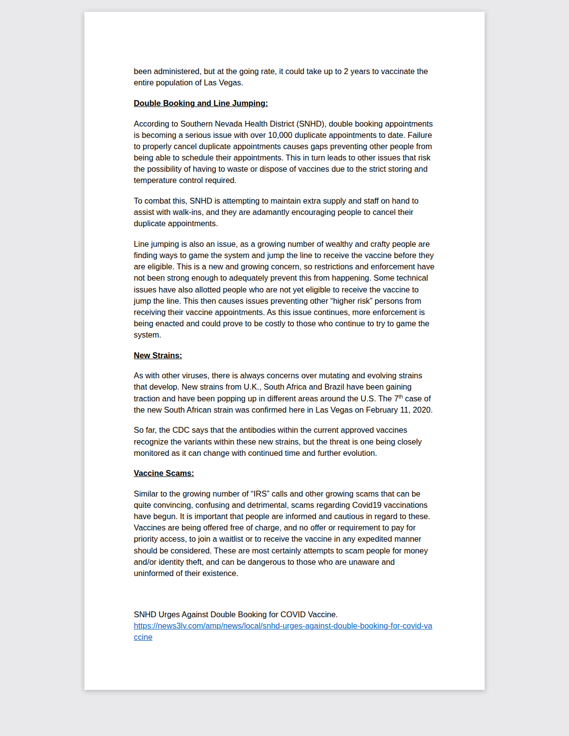been administered, but at the going rate, it could take up to 2 years to vaccinate the entire population of Las Vegas.
Double Booking and Line Jumping:
According to Southern Nevada Health District (SNHD), double booking appointments is becoming a serious issue with over 10,000 duplicate appointments to date. Failure to properly cancel duplicate appointments causes gaps preventing other people from being able to schedule their appointments. This in turn leads to other issues that risk the possibility of having to waste or dispose of vaccines due to the strict storing and temperature control required.
To combat this, SNHD is attempting to maintain extra supply and staff on hand to assist with walk-ins, and they are adamantly encouraging people to cancel their duplicate appointments.
Line jumping is also an issue, as a growing number of wealthy and crafty people are finding ways to game the system and jump the line to receive the vaccine before they are eligible. This is a new and growing concern, so restrictions and enforcement have not been strong enough to adequately prevent this from happening. Some technical issues have also allotted people who are not yet eligible to receive the vaccine to jump the line. This then causes issues preventing other “higher risk” persons from receiving their vaccine appointments. As this issue continues, more enforcement is being enacted and could prove to be costly to those who continue to try to game the system.
New Strains:
As with other viruses, there is always concerns over mutating and evolving strains that develop. New strains from U.K., South Africa and Brazil have been gaining traction and have been popping up in different areas around the U.S. The 7th case of the new South African strain was confirmed here in Las Vegas on February 11, 2020.
So far, the CDC says that the antibodies within the current approved vaccines recognize the variants within these new strains, but the threat is one being closely monitored as it can change with continued time and further evolution.
Vaccine Scams:
Similar to the growing number of “IRS” calls and other growing scams that can be quite convincing, confusing and detrimental, scams regarding Covid19 vaccinations have begun. It is important that people are informed and cautious in regard to these. Vaccines are being offered free of charge, and no offer or requirement to pay for priority access, to join a waitlist or to receive the vaccine in any expedited manner should be considered. These are most certainly attempts to scam people for money and/or identity theft, and can be dangerous to those who are unaware and uninformed of their existence.
SNHD Urges Against Double Booking for COVID Vaccine.
https://news3lv.com/amp/news/local/snhd-urges-against-double-booking-for-covid-vaccine